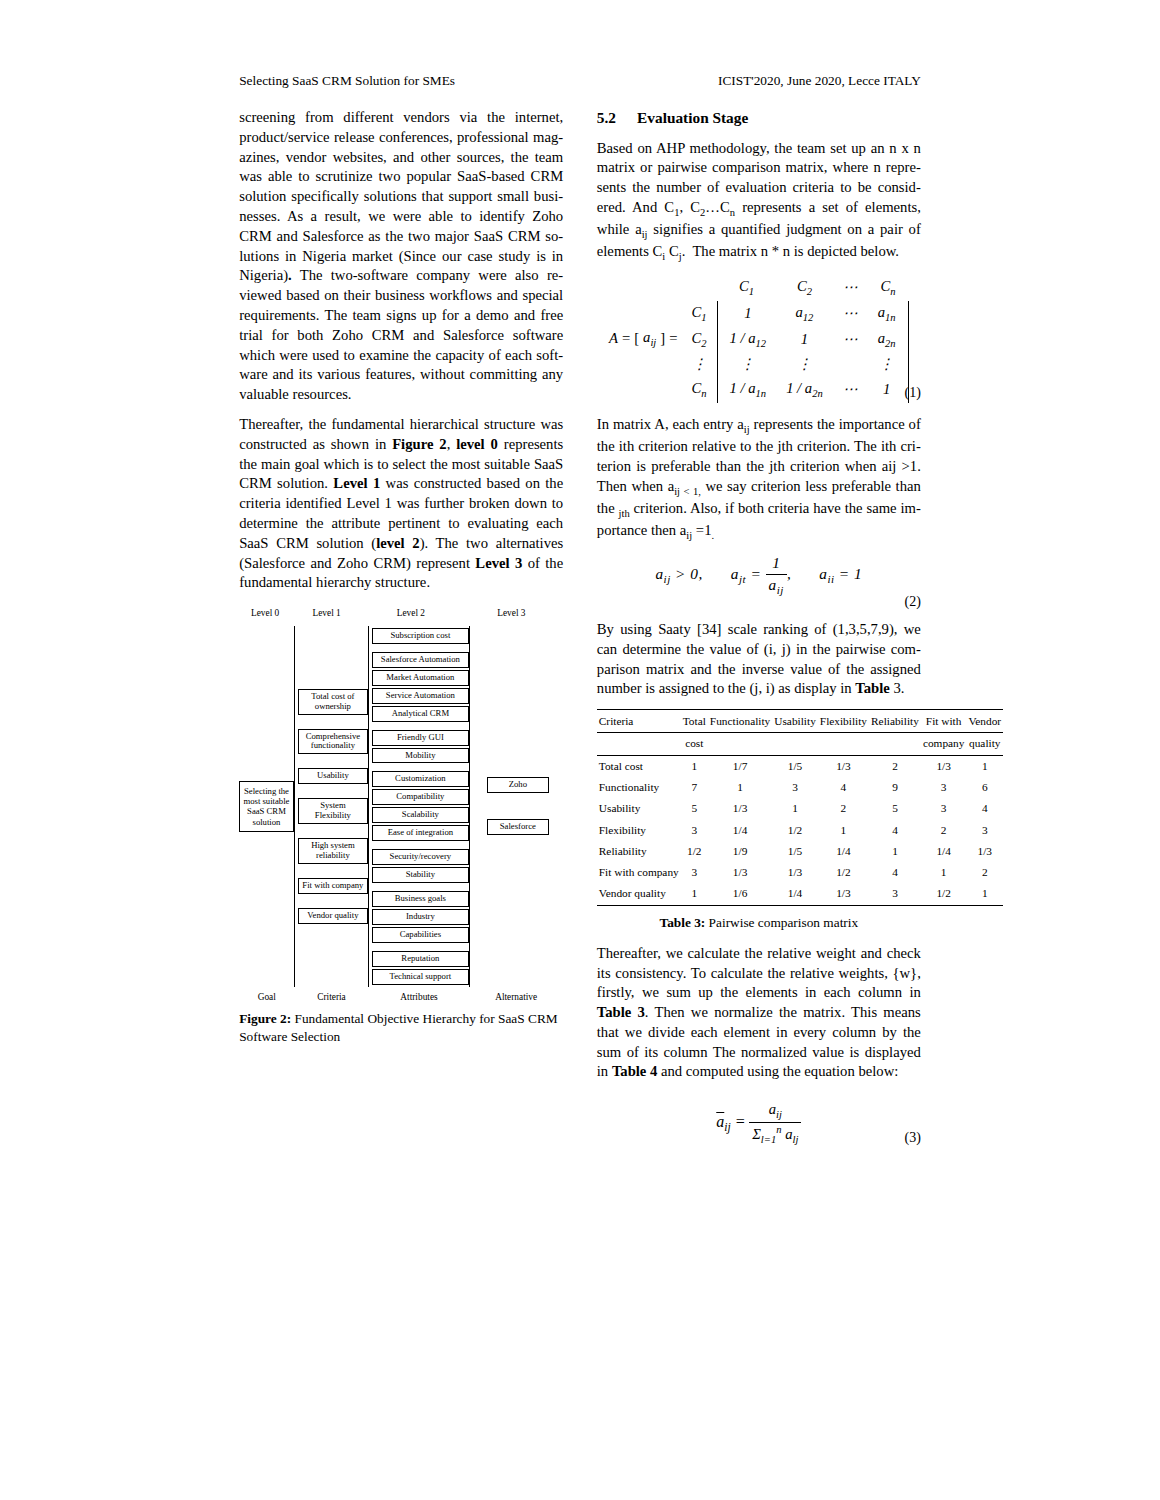Selecting SaaS CRM Solution for SMEs ICIST'2020, June 2020, Lecce ITALY
screening from different vendors via the internet, product/service release conferences, professional magazines, vendor websites, and other sources, the team was able to scrutinize two popular SaaS-based CRM solution specifically solutions that support small businesses. As a result, we were able to identify Zoho CRM and Salesforce as the two major SaaS CRM solutions in Nigeria market (Since our case study is in Nigeria). The two-software company were also reviewed based on their business workflows and special requirements. The team signs up for a demo and free trial for both Zoho CRM and Salesforce software which were used to examine the capacity of each software and its various features, without committing any valuable resources.
Thereafter, the fundamental hierarchical structure was constructed as shown in Figure 2, level 0 represents the main goal which is to select the most suitable SaaS CRM solution. Level 1 was constructed based on the criteria identified Level 1 was further broken down to determine the attribute pertinent to evaluating each SaaS CRM solution (level 2). The two alternatives (Salesforce and Zoho CRM) represent Level 3 of the fundamental hierarchy structure.
| Level 0 | Level 1 | Level 2 | Level 3 |
| Selecting the most suitable SaaS CRM solution | | Total cost of ownership Comprehensive functionality Usability System Flexibility High system reliability Fit with company Vendor quality | | Subscription cost Salesforce Automation Market Automation Service Automation Analytical CRM Friendly GUI Mobility Customization Compatibility Scalability Ease of integration Security/recovery Stability Business goals Industry Capabilities Reputation Technical support | | Zoho Salesforce |
Goal Criteria Attributes Alternative
Figure 2: Fundamental Objective Hierarchy for SaaS CRM Software Selection
5.2 Evaluation Stage
Based on AHP methodology, the team set up an n x n matrix or pairwise comparison matrix, where n represents the number of evaluation criteria to be considered. And C1, C2…Cn represents a set of elements, while aij signifies a quantified judgment on a pair of elements Ci Cj. The matrix n * n is depicted below.
A = [aij] =
| | C 1 | C 2 | ⋯ | C n |
| C 1 | 1 | a 12 | ⋯ | a 1n |
| C 2 | 1 / a 12 | 1 | ⋯ | a 2n |
| ⋮ | ⋮ | ⋮ | | ⋮ |
| C n | 1 / a 1n | 1 / a 2n | ⋯ | 1 |
(1)
In matrix A, each entry aij represents the importance of the ith criterion relative to the jth criterion. The ith criterion is preferable than the jth criterion when aij >1. Then when aij < 1, we say criterion less preferable than the jth criterion. Also, if both criteria have the same importance then aij =1.
aij > 0, ajt = 1 aij, aii = 1
(2)
By using Saaty [34] scale ranking of (1,3,5,7,9), we can determine the value of (i, j) in the pairwise comparison matrix and the inverse value of the assigned number is assigned to the (j, i) as display in Table 3.
| Criteria | Total | Functionality | Usability | Flexibility | Reliability | Fit with | Vendor |
| --- | --- | --- | --- | --- | --- | --- | --- |
| | cost | | | | | company | quality |
| Total cost | 1 | 1/7 | 1/5 | 1/3 | 2 | 1/3 | 1 |
| Functionality | 7 | 1 | 3 | 4 | 9 | 3 | 6 |
| Usability | 5 | 1/3 | 1 | 2 | 5 | 3 | 4 |
| Flexibility | 3 | 1/4 | 1/2 | 1 | 4 | 2 | 3 |
| Reliability | 1/2 | 1/9 | 1/5 | 1/4 | 1 | 1/4 | 1/3 |
| Fit with company | 3 | 1/3 | 1/3 | 1/2 | 4 | 1 | 2 |
| Vendor quality | 1 | 1/6 | 1/4 | 1/3 | 3 | 1/2 | 1 |
Table 3: Pairwise comparison matrix
Thereafter, we calculate the relative weight and check its consistency. To calculate the relative weights, {w}, firstly, we sum up the elements in each column in Table 3. Then we normalize the matrix. This means that we divide each element in every column by the sum of its column The normalized value is displayed in Table 4 and computed using the equation below:
aij = aij Σl=1n alj
(3)